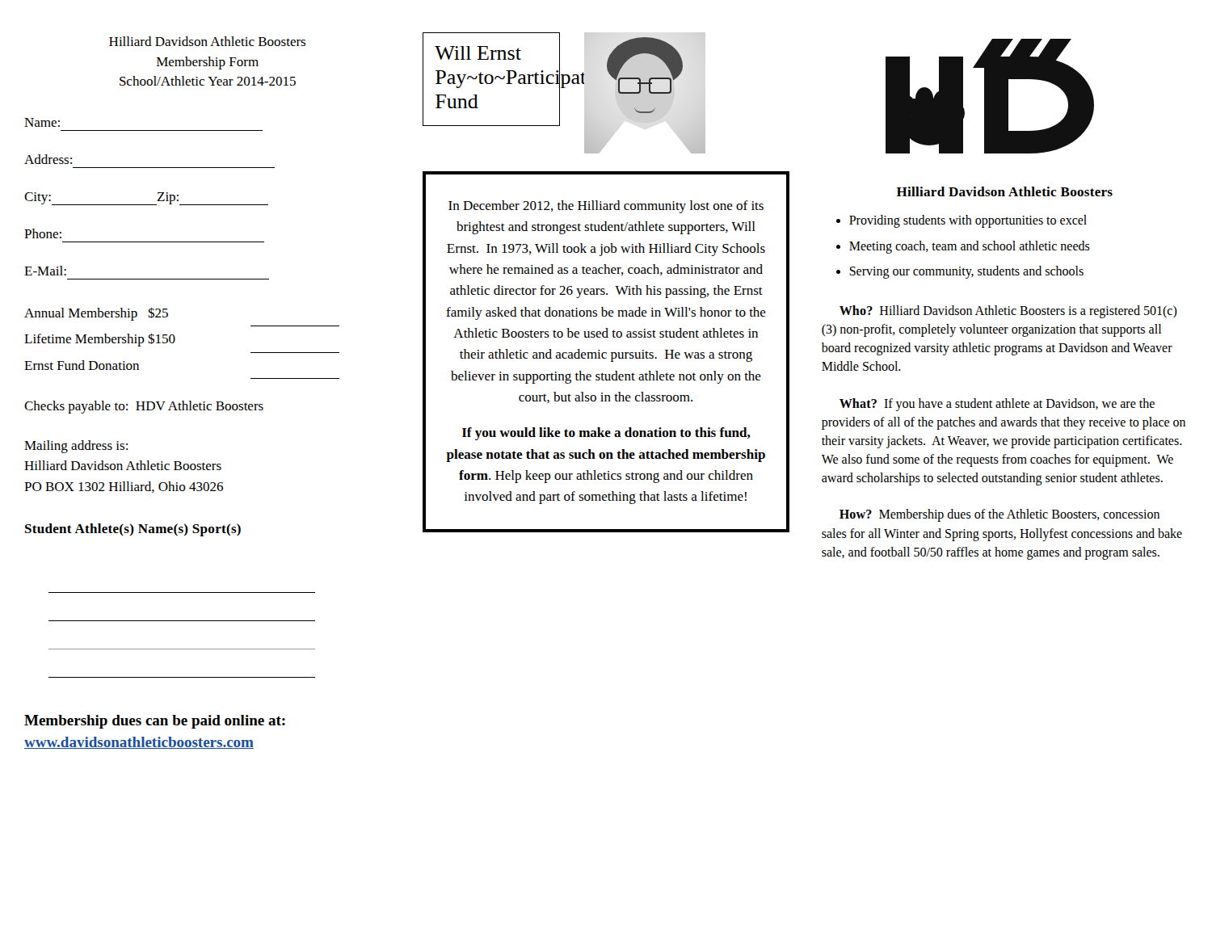Hilliard Davidson Athletic Boosters
Membership Form
School/Athletic Year 2014-2015
Name:
Address:
City: Zip:
Phone:
E-Mail:
Annual Membership $25
Lifetime Membership $150
Ernst Fund Donation
Checks payable to: HDV Athletic Boosters
Mailing address is:
Hilliard Davidson Athletic Boosters
PO BOX 1302 Hilliard, Ohio 43026
Student Athlete(s) Name(s) Sport(s)
Membership dues can be paid online at:
www.davidsonathleticboosters.com
Will Ernst Pay~to~Participate Fund
In December 2012, the Hilliard community lost one of its brightest and strongest student/athlete supporters, Will Ernst. In 1973, Will took a job with Hilliard City Schools where he remained as a teacher, coach, administrator and athletic director for 26 years. With his passing, the Ernst family asked that donations be made in Will's honor to the Athletic Boosters to be used to assist student athletes in their athletic and academic pursuits. He was a strong believer in supporting the student athlete not only on the court, but also in the classroom.
If you would like to make a donation to this fund, please notate that as such on the attached membership form. Help keep our athletics strong and our children involved and part of something that lasts a lifetime!
Hilliard Davidson Athletic Boosters
Providing students with opportunities to excel
Meeting coach, team and school athletic needs
Serving our community, students and schools
Who? Hilliard Davidson Athletic Boosters is a registered 501(c)(3) non-profit, completely volunteer organization that supports all board recognized varsity athletic programs at Davidson and Weaver Middle School.
What? If you have a student athlete at Davidson, we are the providers of all of the patches and awards that they receive to place on their varsity jackets. At Weaver, we provide participation certificates. We also fund some of the requests from coaches for equipment. We award scholarships to selected outstanding senior student athletes.
How? Membership dues of the Athletic Boosters, concession sales for all Winter and Spring sports, Hollyfest concessions and bake sale, and football 50/50 raffles at home games and program sales.